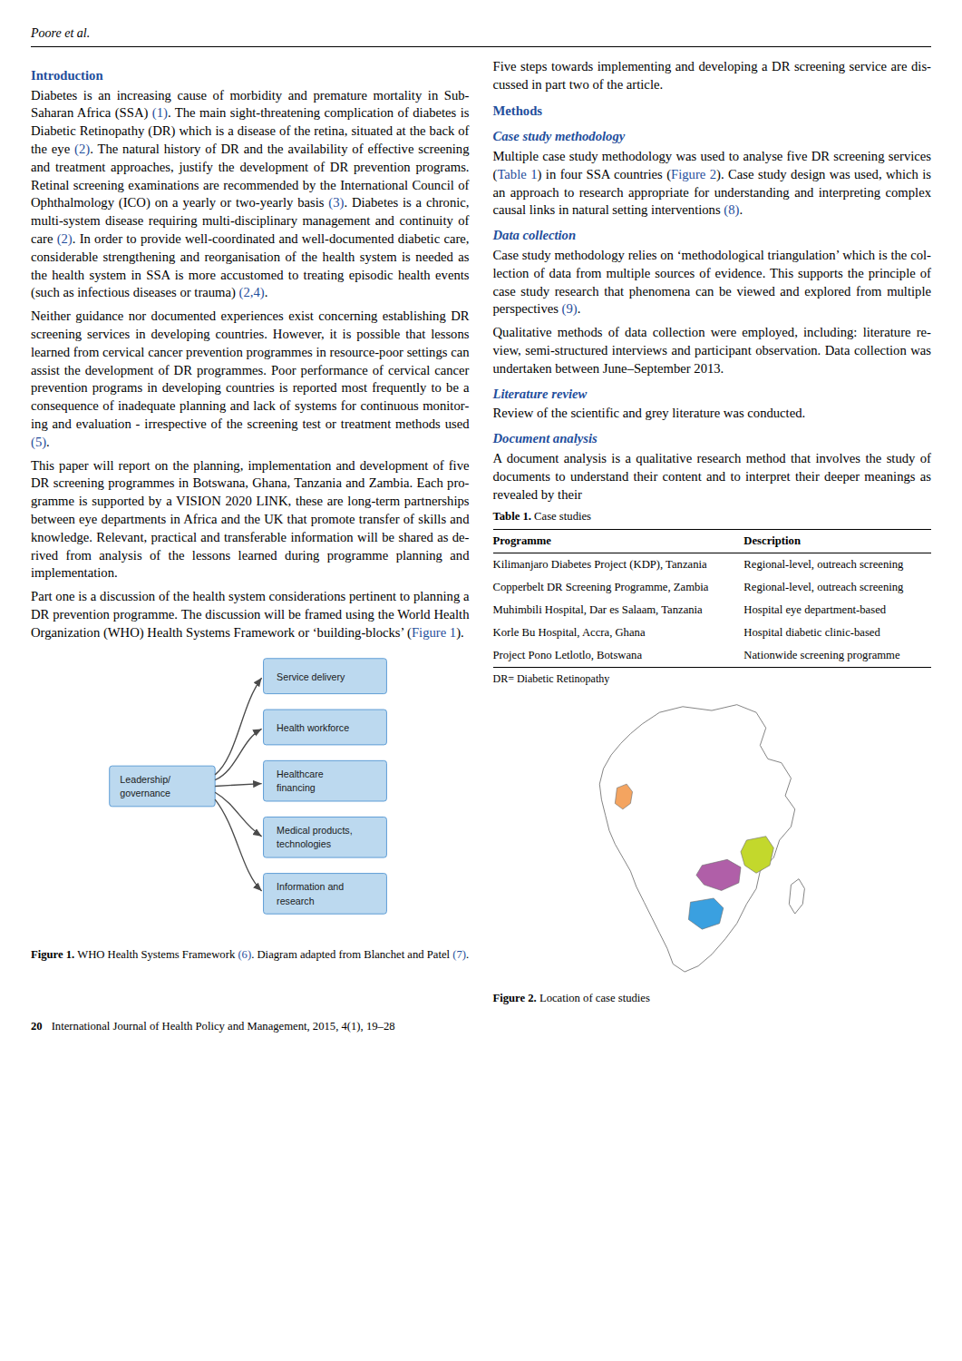Poore et al.
Introduction
Diabetes is an increasing cause of morbidity and premature mortality in Sub-Saharan Africa (SSA) (1). The main sight-threatening complication of diabetes is Diabetic Retinopathy (DR) which is a disease of the retina, situated at the back of the eye (2). The natural history of DR and the availability of effective screening and treatment approaches, justify the development of DR prevention programs. Retinal screening examinations are recommended by the International Council of Ophthalmology (ICO) on a yearly or two-yearly basis (3). Diabetes is a chronic, multi-system disease requiring multi-disciplinary management and continuity of care (2). In order to provide well-coordinated and well-documented diabetic care, considerable strengthening and reorganisation of the health system is needed as the health system in SSA is more accustomed to treating episodic health events (such as infectious diseases or trauma) (2,4).
Neither guidance nor documented experiences exist concerning establishing DR screening services in developing countries. However, it is possible that lessons learned from cervical cancer prevention programmes in resource-poor settings can assist the development of DR programmes. Poor performance of cervical cancer prevention programs in developing countries is reported most frequently to be a consequence of inadequate planning and lack of systems for continuous monitoring and evaluation - irrespective of the screening test or treatment methods used (5).
This paper will report on the planning, implementation and development of five DR screening programmes in Botswana, Ghana, Tanzania and Zambia. Each programme is supported by a VISION 2020 LINK, these are long-term partnerships between eye departments in Africa and the UK that promote transfer of skills and knowledge. Relevant, practical and transferable information will be shared as derived from analysis of the lessons learned during programme planning and implementation.
Part one is a discussion of the health system considerations pertinent to planning a DR prevention programme. The discussion will be framed using the World Health Organization (WHO) Health Systems Framework or ‘building-blocks’ (Figure 1).
Service delivery Health workforce Healthcare financing Medical products, technologies Information and research Leadership/ governance
Figure 1. WHO Health Systems Framework (6). Diagram adapted from Blanchet and Patel (7).
Five steps towards implementing and developing a DR screening service are discussed in part two of the article.
Methods
Case study methodology
Multiple case study methodology was used to analyse five DR screening services (Table 1) in four SSA countries (Figure 2). Case study design was used, which is an approach to research appropriate for understanding and interpreting complex causal links in natural setting interventions (8).
Data collection
Case study methodology relies on ‘methodological triangulation’ which is the collection of data from multiple sources of evidence. This supports the principle of case study research that phenomena can be viewed and explored from multiple perspectives (9).
Qualitative methods of data collection were employed, including: literature review, semi-structured interviews and participant observation. Data collection was undertaken between June–September 2013.
Literature review
Review of the scientific and grey literature was conducted.
Document analysis
A document analysis is a qualitative research method that involves the study of documents to understand their content and to interpret their deeper meanings as revealed by their
Table 1. Case studies
| Programme | Description |
| --- | --- |
| Kilimanjaro Diabetes Project (KDP), Tanzania | Regional-level, outreach screening |
| Copperbelt DR Screening Programme, Zambia | Regional-level, outreach screening |
| Muhimbili Hospital, Dar es Salaam, Tanzania | Hospital eye department-based |
| Korle Bu Hospital, Accra, Ghana | Hospital diabetic clinic-based |
| Project Pono Letlotlo, Botswana | Nationwide screening programme |
DR= Diabetic Retinopathy
Figure 2. Location of case studies
20 International Journal of Health Policy and Management, 2015, 4(1), 19–28